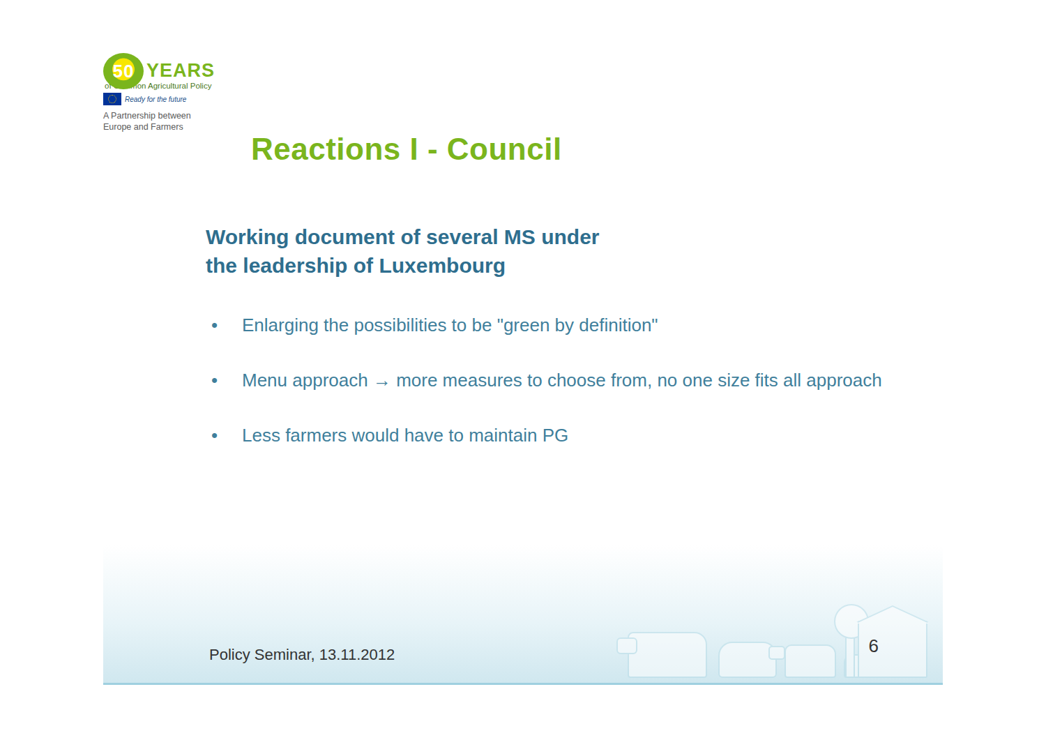YEARS
of Common Agricultural Policy
Ready for the future
A Partnership between
Europe and Farmers
Reactions I - Council
Working document of several MS under
the leadership of Luxembourg
Enlarging the possibilities to be "green by definition"
Menu approach → more measures to choose from, no one size fits all approach
Less farmers would have to maintain PG
Policy Seminar, 13.11.2012
6